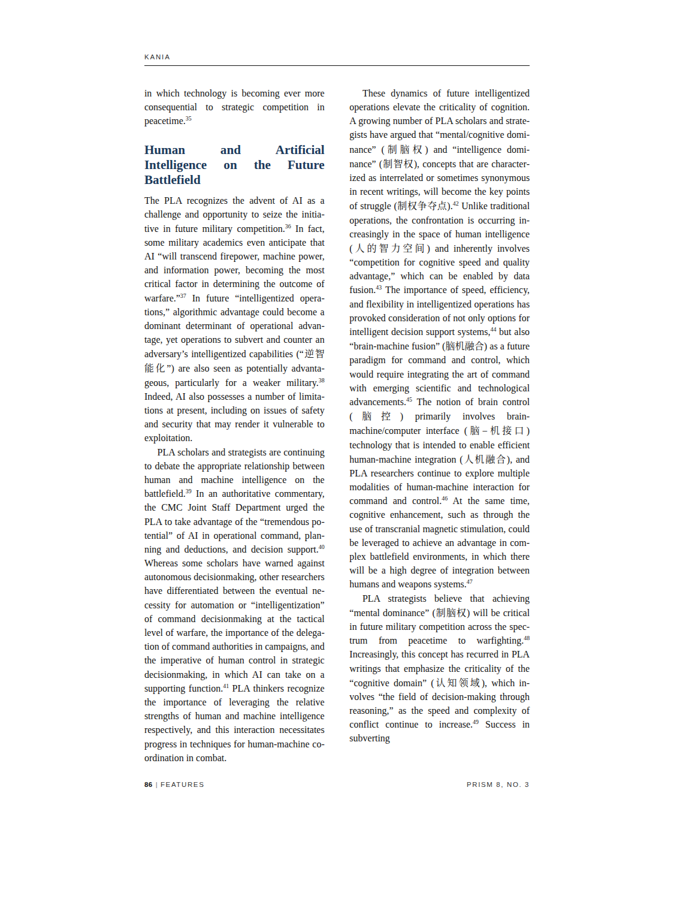Kania
in which technology is becoming ever more consequential to strategic competition in peacetime.35
Human and Artificial Intelligence on the Future Battlefield
The PLA recognizes the advent of AI as a challenge and opportunity to seize the initiative in future military competition.36 In fact, some military academics even anticipate that AI “will transcend firepower, machine power, and information power, becoming the most critical factor in determining the outcome of warfare.”37 In future “intelligentized operations,” algorithmic advantage could become a dominant determinant of operational advantage, yet operations to subvert and counter an adversary’s intelligentized capabilities (“逆智能化”) are also seen as potentially advantageous, particularly for a weaker military.38 Indeed, AI also possesses a number of limitations at present, including on issues of safety and security that may render it vulnerable to exploitation.
PLA scholars and strategists are continuing to debate the appropriate relationship between human and machine intelligence on the battlefield.39 In an authoritative commentary, the CMC Joint Staff Department urged the PLA to take advantage of the “tremendous potential” of AI in operational command, planning and deductions, and decision support.40 Whereas some scholars have warned against autonomous decisionmaking, other researchers have differentiated between the eventual necessity for automation or “intelligentization” of command decisionmaking at the tactical level of warfare, the importance of the delegation of command authorities in campaigns, and the imperative of human control in strategic decisionmaking, in which AI can take on a supporting function.41 PLA thinkers recognize the importance of leveraging the relative strengths of human and machine intelligence respectively, and this interaction necessitates progress in techniques for human-machine coordination in combat.
These dynamics of future intelligentized operations elevate the criticality of cognition. A growing number of PLA scholars and strategists have argued that “mental/cognitive dominance” (制脑权) and “intelligence dominance” (制智权), concepts that are characterized as interrelated or sometimes synonymous in recent writings, will become the key points of struggle (制权争夺点).42 Unlike traditional operations, the confrontation is occurring increasingly in the space of human intelligence (人的智力空间) and inherently involves “competition for cognitive speed and quality advantage,” which can be enabled by data fusion.43 The importance of speed, efficiency, and flexibility in intelligentized operations has provoked consideration of not only options for intelligent decision support systems,44 but also “brain-machine fusion” (脑机融合) as a future paradigm for command and control, which would require integrating the art of command with emerging scientific and technological advancements.45 The notion of brain control (脑控) primarily involves brain-machine/computer interface (脑–机接口) technology that is intended to enable efficient human-machine integration (人机融合), and PLA researchers continue to explore multiple modalities of human-machine interaction for command and control.46 At the same time, cognitive enhancement, such as through the use of transcranial magnetic stimulation, could be leveraged to achieve an advantage in complex battlefield environments, in which there will be a high degree of integration between humans and weapons systems.47
PLA strategists believe that achieving “mental dominance” (制脑权) will be critical in future military competition across the spectrum from peacetime to warfighting.48 Increasingly, this concept has recurred in PLA writings that emphasize the criticality of the “cognitive domain” (认知领域), which involves “the field of decision-making through reasoning,” as the speed and complexity of conflict continue to increase.49 Success in subverting
86|Features
PRISM 8, No. 3